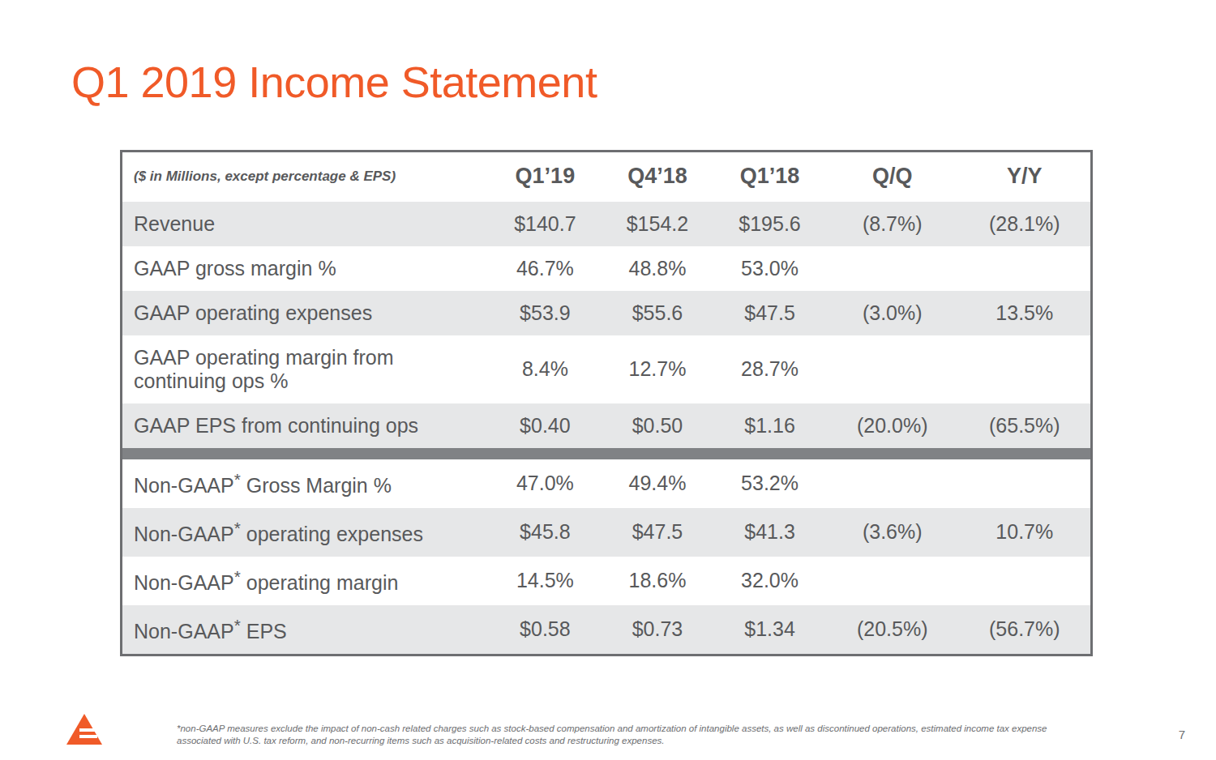Q1 2019 Income Statement
| ($ in Millions, except percentage & EPS) | Q1’19 | Q4’18 | Q1’18 | Q/Q | Y/Y |
| --- | --- | --- | --- | --- | --- |
| Revenue | $140.7 | $154.2 | $195.6 | (8.7%) | (28.1%) |
| GAAP gross margin % | 46.7% | 48.8% | 53.0% | | |
| GAAP operating expenses | $53.9 | $55.6 | $47.5 | (3.0%) | 13.5% |
| GAAP operating margin from continuing ops % | 8.4% | 12.7% | 28.7% | | |
| GAAP EPS from continuing ops | $0.40 | $0.50 | $1.16 | (20.0%) | (65.5%) |
| Non-GAAP * Gross Margin % | 47.0% | 49.4% | 53.2% | | |
| Non-GAAP * operating expenses | $45.8 | $47.5 | $41.3 | (3.6%) | 10.7% |
| Non-GAAP * operating margin | 14.5% | 18.6% | 32.0% | | |
| Non-GAAP * EPS | $0.58 | $0.73 | $1.34 | (20.5%) | (56.7%) |
*non-GAAP measures exclude the impact of non-cash related charges such as stock-based compensation and amortization of intangible assets, as well as discontinued operations, estimated income tax expense associated with U.S. tax reform, and non-recurring items such as acquisition-related costs and restructuring expenses.
7